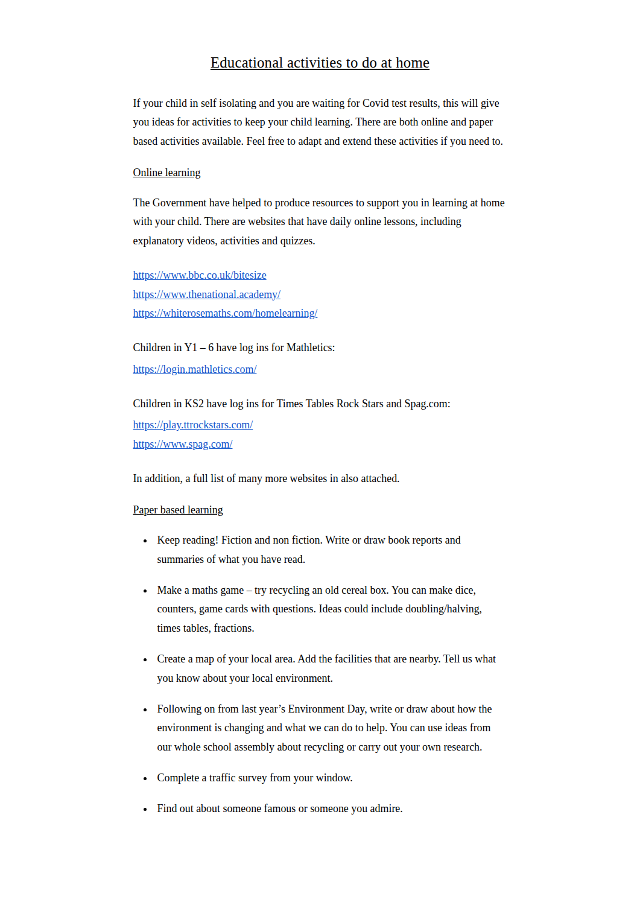Educational activities to do at home
If your child in self isolating and you are waiting for Covid test results, this will give you ideas for activities to keep your child learning. There are both online and paper based activities available. Feel free to adapt and extend these activities if you need to.
Online learning
The Government have helped to produce resources to support you in learning at home with your child. There are websites that have daily online lessons, including explanatory videos, activities and quizzes.
https://www.bbc.co.uk/bitesize https://www.thenational.academy/ https://whiterosemaths.com/homelearning/
Children in Y1 – 6 have log ins for Mathletics:
https://login.mathletics.com/
Children in KS2 have log ins for Times Tables Rock Stars and Spag.com:
https://play.ttrockstars.com/ https://www.spag.com/
In addition, a full list of many more websites in also attached.
Paper based learning
Keep reading! Fiction and non fiction. Write or draw book reports and summaries of what you have read.
Make a maths game – try recycling an old cereal box. You can make dice, counters, game cards with questions. Ideas could include doubling/halving, times tables, fractions.
Create a map of your local area. Add the facilities that are nearby. Tell us what you know about your local environment.
Following on from last year’s Environment Day, write or draw about how the environment is changing and what we can do to help. You can use ideas from our whole school assembly about recycling or carry out your own research.
Complete a traffic survey from your window.
Find out about someone famous or someone you admire.